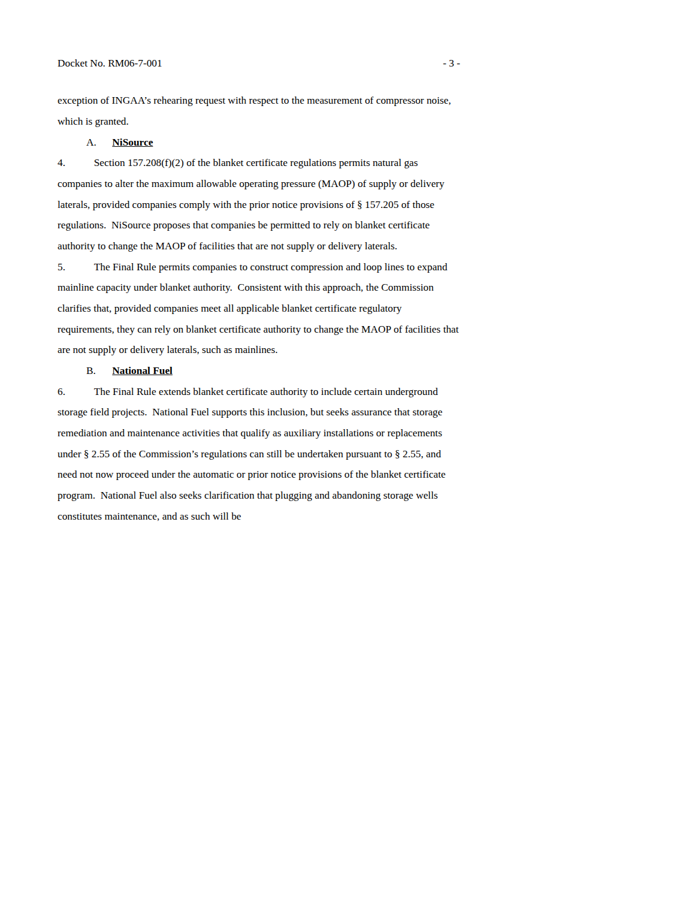Docket No. RM06-7-001
- 3 -
exception of INGAA’s rehearing request with respect to the measurement of compressor noise, which is granted.
A. NiSource
4. Section 157.208(f)(2) of the blanket certificate regulations permits natural gas companies to alter the maximum allowable operating pressure (MAOP) of supply or delivery laterals, provided companies comply with the prior notice provisions of § 157.205 of those regulations. NiSource proposes that companies be permitted to rely on blanket certificate authority to change the MAOP of facilities that are not supply or delivery laterals.
5. The Final Rule permits companies to construct compression and loop lines to expand mainline capacity under blanket authority. Consistent with this approach, the Commission clarifies that, provided companies meet all applicable blanket certificate regulatory requirements, they can rely on blanket certificate authority to change the MAOP of facilities that are not supply or delivery laterals, such as mainlines.
B. National Fuel
6. The Final Rule extends blanket certificate authority to include certain underground storage field projects. National Fuel supports this inclusion, but seeks assurance that storage remediation and maintenance activities that qualify as auxiliary installations or replacements under § 2.55 of the Commission’s regulations can still be undertaken pursuant to § 2.55, and need not now proceed under the automatic or prior notice provisions of the blanket certificate program. National Fuel also seeks clarification that plugging and abandoning storage wells constitutes maintenance, and as such will be